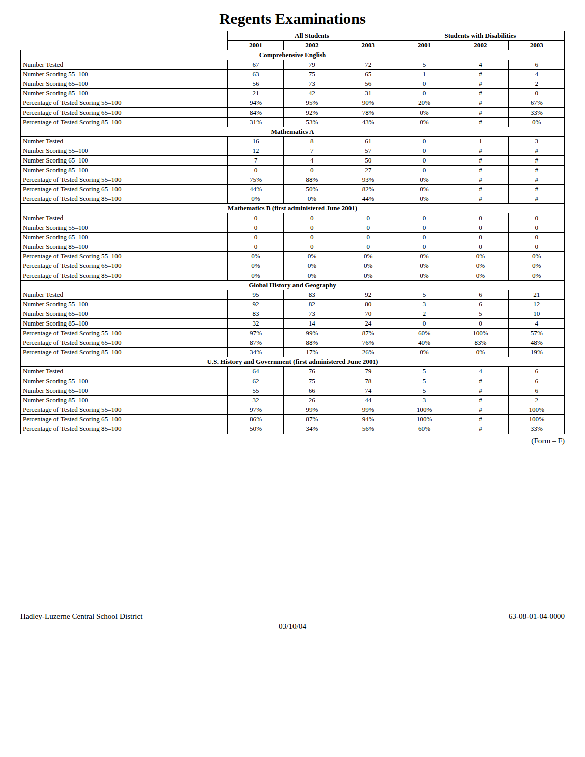Regents Examinations
| | All Students | Students with Disabilities |
| | 2001 | 2002 | 2003 | 2001 | 2002 | 2003 |
| Comprehensive English |
| Number Tested | 67 | 79 | 72 | 5 | 4 | 6 |
| Number Scoring 55–100 | 63 | 75 | 65 | 1 | # | 4 |
| Number Scoring 65–100 | 56 | 73 | 56 | 0 | # | 2 |
| Number Scoring 85–100 | 21 | 42 | 31 | 0 | # | 0 |
| Percentage of Tested Scoring 55–100 | 94% | 95% | 90% | 20% | # | 67% |
| Percentage of Tested Scoring 65–100 | 84% | 92% | 78% | 0% | # | 33% |
| Percentage of Tested Scoring 85–100 | 31% | 53% | 43% | 0% | # | 0% |
| Mathematics A |
| Number Tested | 16 | 8 | 61 | 0 | 1 | 3 |
| Number Scoring 55–100 | 12 | 7 | 57 | 0 | # | # |
| Number Scoring 65–100 | 7 | 4 | 50 | 0 | # | # |
| Number Scoring 85–100 | 0 | 0 | 27 | 0 | # | # |
| Percentage of Tested Scoring 55–100 | 75% | 88% | 93% | 0% | # | # |
| Percentage of Tested Scoring 65–100 | 44% | 50% | 82% | 0% | # | # |
| Percentage of Tested Scoring 85–100 | 0% | 0% | 44% | 0% | # | # |
| Mathematics B (first administered June 2001) |
| Number Tested | 0 | 0 | 0 | 0 | 0 | 0 |
| Number Scoring 55–100 | 0 | 0 | 0 | 0 | 0 | 0 |
| Number Scoring 65–100 | 0 | 0 | 0 | 0 | 0 | 0 |
| Number Scoring 85–100 | 0 | 0 | 0 | 0 | 0 | 0 |
| Percentage of Tested Scoring 55–100 | 0% | 0% | 0% | 0% | 0% | 0% |
| Percentage of Tested Scoring 65–100 | 0% | 0% | 0% | 0% | 0% | 0% |
| Percentage of Tested Scoring 85–100 | 0% | 0% | 0% | 0% | 0% | 0% |
| Global History and Geography |
| Number Tested | 95 | 83 | 92 | 5 | 6 | 21 |
| Number Scoring 55–100 | 92 | 82 | 80 | 3 | 6 | 12 |
| Number Scoring 65–100 | 83 | 73 | 70 | 2 | 5 | 10 |
| Number Scoring 85–100 | 32 | 14 | 24 | 0 | 0 | 4 |
| Percentage of Tested Scoring 55–100 | 97% | 99% | 87% | 60% | 100% | 57% |
| Percentage of Tested Scoring 65–100 | 87% | 88% | 76% | 40% | 83% | 48% |
| Percentage of Tested Scoring 85–100 | 34% | 17% | 26% | 0% | 0% | 19% |
| U.S. History and Government (first administered June 2001) |
| Number Tested | 64 | 76 | 79 | 5 | 4 | 6 |
| Number Scoring 55–100 | 62 | 75 | 78 | 5 | # | 6 |
| Number Scoring 65–100 | 55 | 66 | 74 | 5 | # | 6 |
| Number Scoring 85–100 | 32 | 26 | 44 | 3 | # | 2 |
| Percentage of Tested Scoring 55–100 | 97% | 99% | 99% | 100% | # | 100% |
| Percentage of Tested Scoring 65–100 | 86% | 87% | 94% | 100% | # | 100% |
| Percentage of Tested Scoring 85–100 | 50% | 34% | 56% | 60% | # | 33% |
(Form – F)
Hadley-Luzerne Central School District 63-08-01-04-0000
03/10/04